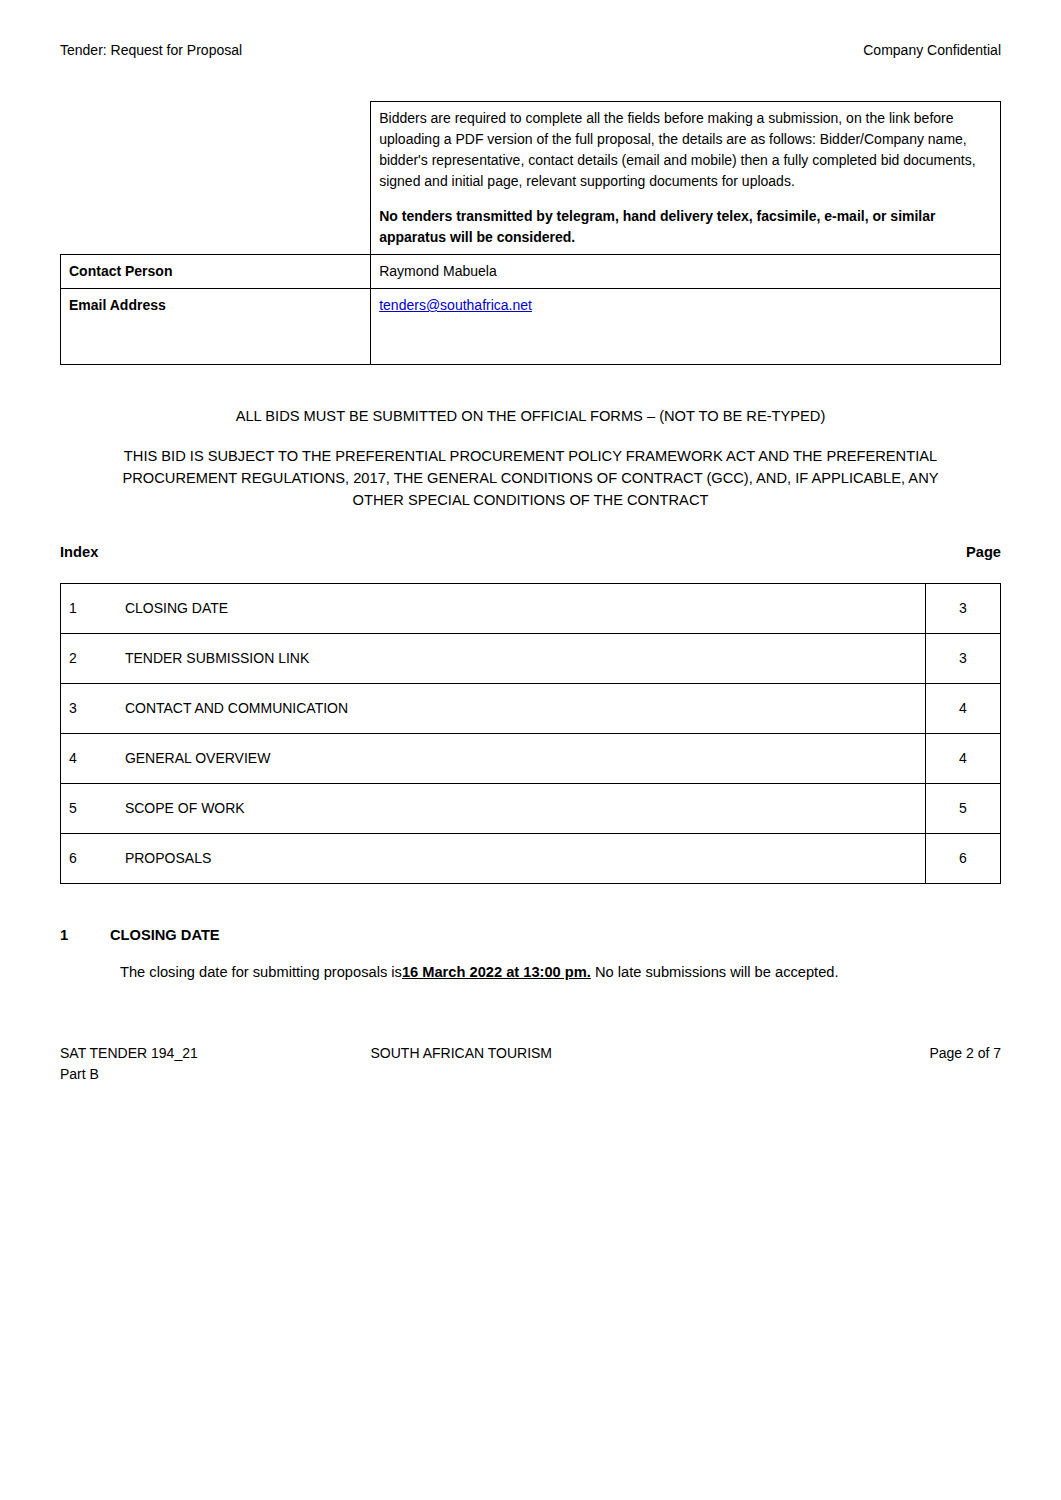Tender: Request for Proposal Company Confidential
| | Bidders are required to complete all the fields before making a submission, on the link before uploading a PDF version of the full proposal, the details are as follows: Bidder/Company name, bidder's representative, contact details (email and mobile) then a fully completed bid documents, signed and initial page, relevant supporting documents for uploads. No tenders transmitted by telegram, hand delivery telex, facsimile, e-mail, or similar apparatus will be considered. |
| Contact Person | Raymond Mabuela |
| Email Address | tenders@southafrica.net |
ALL BIDS MUST BE SUBMITTED ON THE OFFICIAL FORMS – (NOT TO BE RE-TYPED)
THIS BID IS SUBJECT TO THE PREFERENTIAL PROCUREMENT POLICY FRAMEWORK ACT AND THE PREFERENTIAL PROCUREMENT REGULATIONS, 2017, THE GENERAL CONDITIONS OF CONTRACT (GCC), AND, IF APPLICABLE, ANY OTHER SPECIAL CONDITIONS OF THE CONTRACT
Index Page
| 1 | CLOSING DATE | 3 |
| 2 | TENDER SUBMISSION LINK | 3 |
| 3 | CONTACT AND COMMUNICATION | 4 |
| 4 | GENERAL OVERVIEW | 4 |
| 5 | SCOPE OF WORK | 5 |
| 6 | PROPOSALS | 6 |
1 CLOSING DATE
The closing date for submitting proposals is16 March 2022 at 13:00 pm. No late submissions will be accepted.
SAT TENDER 194_21
Part B
SOUTH AFRICAN TOURISM
Page 2 of 7